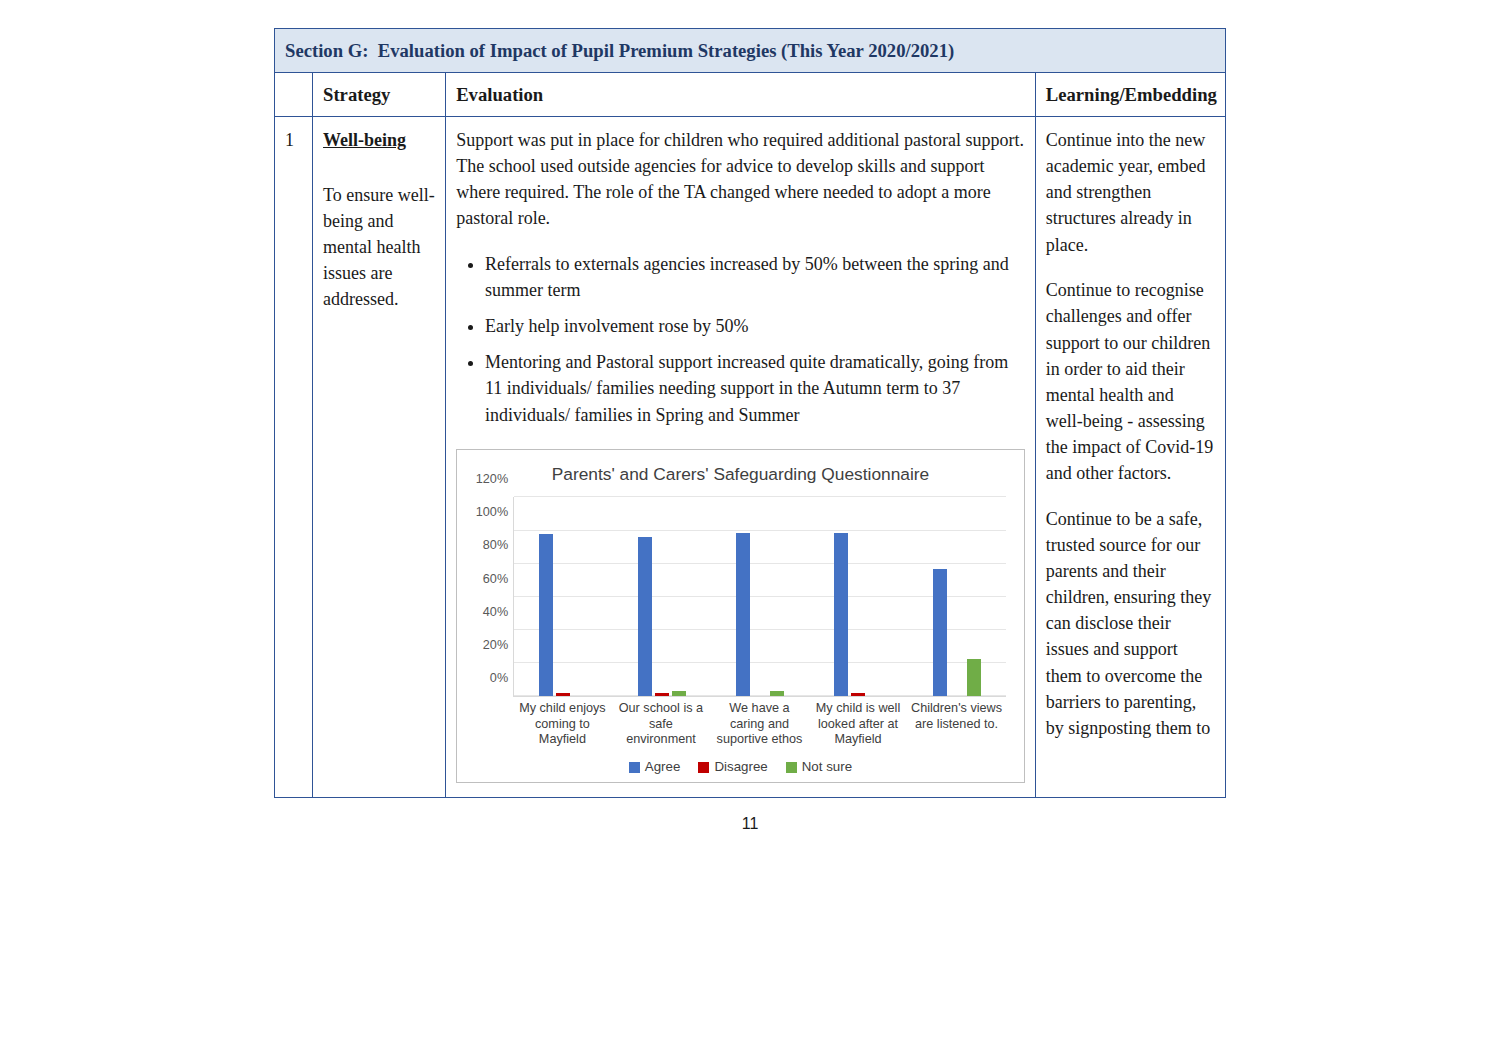| Section G: Evaluation of Impact of Pupil Premium Strategies (This Year 2020/2021) |
| --- |
| | Strategy | Evaluation | Learning/Embedding |
| 1 | Well-being To ensure well-being and mental health issues are addressed. | Support was put in place for children who required additional pastoral support. The school used outside agencies for advice to develop skills and support where required. The role of the TA changed where needed to adopt a more pastoral role. Referrals to externals agencies increased by 50% between the spring and summer term Early help involvement rose by 50% Mentoring and Pastoral support increased quite dramatically, going from 11 individuals/ families needing support in the Autumn term to 37 individuals/ families in Spring and Summer Parents' and Carers' Safeguarding Questionnaire 0% 20% 40% 60% 80% 100% 120% My child enjoys coming to Mayfield Our school is a safe environment We have a caring and suportive ethos My child is well looked after at Mayfield Children's views are listened to. Agree Disagree Not sure | Continue into the new academic year, embed and strengthen structures already in place. Continue to recognise challenges and offer support to our children in order to aid their mental health and well-being - assessing the impact of Covid-19 and other factors. Continue to be a safe, trusted source for our parents and their children, ensuring they can disclose their issues and support them to overcome the barriers to parenting, by signposting them to |
11